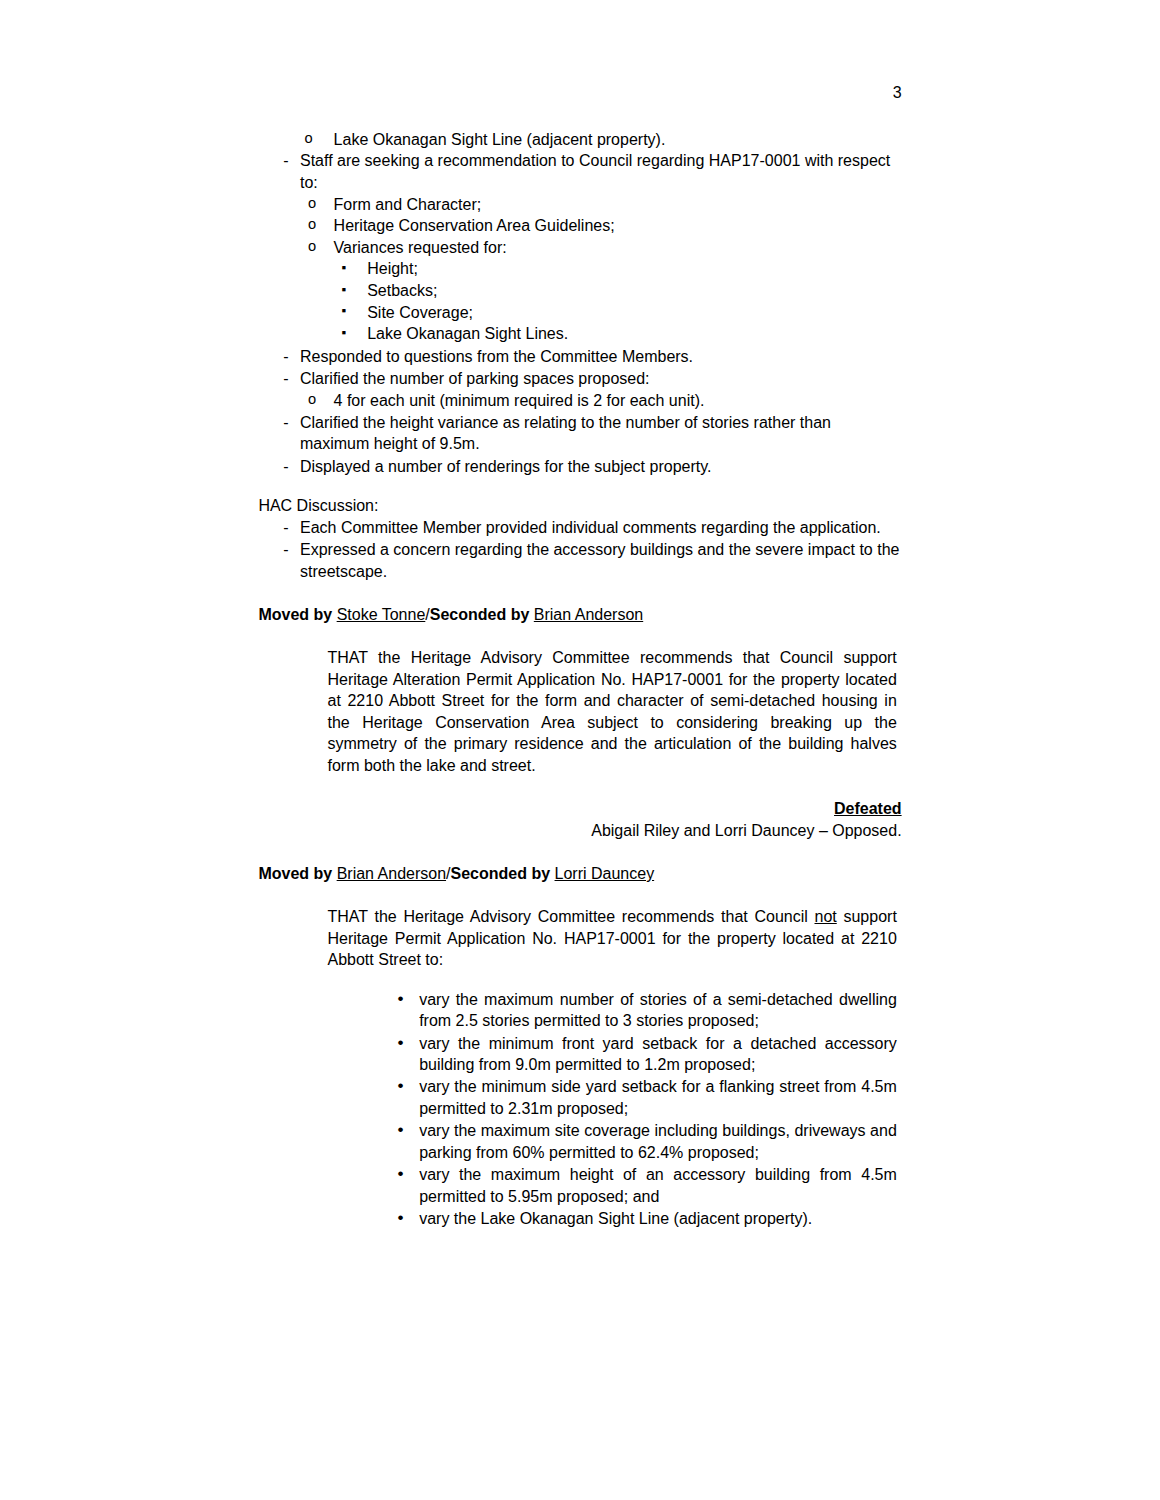3
Lake Okanagan Sight Line (adjacent property).
Staff are seeking a recommendation to Council regarding HAP17-0001 with respect to:
Form and Character;
Heritage Conservation Area Guidelines;
Variances requested for:
Height;
Setbacks;
Site Coverage;
Lake Okanagan Sight Lines.
Responded to questions from the Committee Members.
Clarified the number of parking spaces proposed:
4 for each unit (minimum required is 2 for each unit).
Clarified the height variance as relating to the number of stories rather than maximum height of 9.5m.
Displayed a number of renderings for the subject property.
HAC Discussion:
Each Committee Member provided individual comments regarding the application.
Expressed a concern regarding the accessory buildings and the severe impact to the streetscape.
Moved by Stoke Tonne/Seconded by Brian Anderson
THAT the Heritage Advisory Committee recommends that Council support Heritage Alteration Permit Application No. HAP17-0001 for the property located at 2210 Abbott Street for the form and character of semi-detached housing in the Heritage Conservation Area subject to considering breaking up the symmetry of the primary residence and the articulation of the building halves form both the lake and street.
Defeated Abigail Riley and Lorri Dauncey – Opposed.
Moved by Brian Anderson/Seconded by Lorri Dauncey
THAT the Heritage Advisory Committee recommends that Council not support Heritage Permit Application No. HAP17-0001 for the property located at 2210 Abbott Street to:
vary the maximum number of stories of a semi-detached dwelling from 2.5 stories permitted to 3 stories proposed;
vary the minimum front yard setback for a detached accessory building from 9.0m permitted to 1.2m proposed;
vary the minimum side yard setback for a flanking street from 4.5m permitted to 2.31m proposed;
vary the maximum site coverage including buildings, driveways and parking from 60% permitted to 62.4% proposed;
vary the maximum height of an accessory building from 4.5m permitted to 5.95m proposed; and
vary the Lake Okanagan Sight Line (adjacent property).